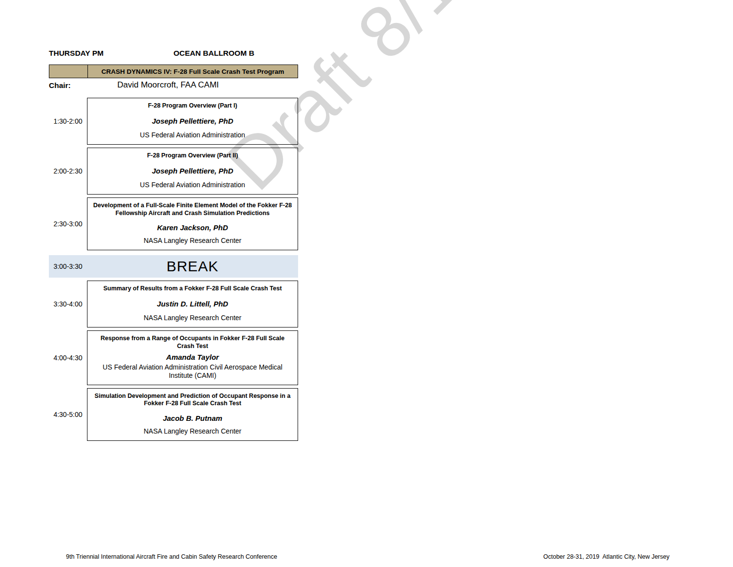Draft 8/15/19
THURSDAY PM OCEAN BALLROOM B
CRASH DYNAMICS IV: F-28 Full Scale Crash Test Program
Chair: David Moorcroft, FAA CAMI
1:30-2:00
F-28 Program Overview (Part I)
Joseph Pellettiere, PhD
US Federal Aviation Administration
2:00-2:30
F-28 Program Overview (Part II)
Joseph Pellettiere, PhD
US Federal Aviation Administration
2:30-3:00
Development of a Full-Scale Finite Element Model of the Fokker F-28 Fellowship Aircraft and Crash Simulation Predictions
Karen Jackson, PhD
NASA Langley Research Center
3:00-3:30
BREAK
3:30-4:00
Summary of Results from a Fokker F-28 Full Scale Crash Test
Justin D. Littell, PhD
NASA Langley Research Center
4:00-4:30
Response from a Range of Occupants in Fokker F-28 Full Scale Crash Test
Amanda Taylor
US Federal Aviation Administration Civil Aerospace Medical Institute (CAMI)
4:30-5:00
Simulation Development and Prediction of Occupant Response in a Fokker F-28 Full Scale Crash Test
Jacob B. Putnam
NASA Langley Research Center
9th Triennial International Aircraft Fire and Cabin Safety Research Conference October 28-31, 2019 Atlantic City, New Jersey